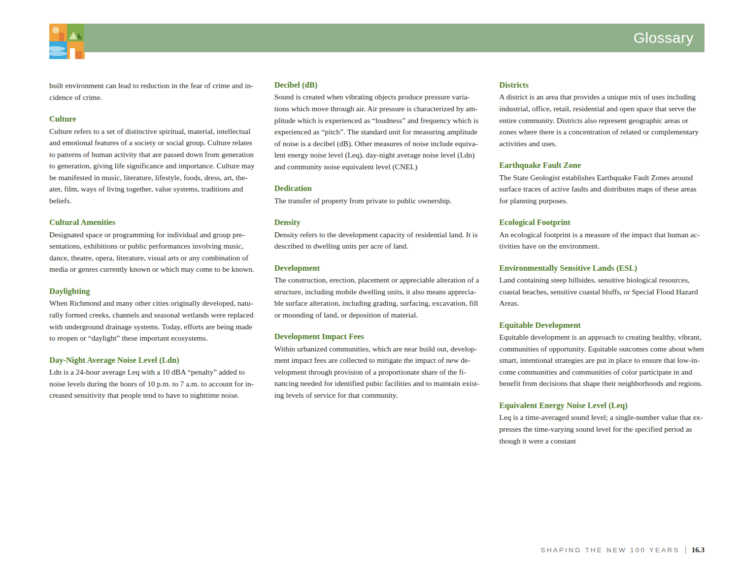Glossary
built environment can lead to reduction in the fear of crime and incidence of crime.
Culture
Culture refers to a set of distinctive spiritual, material, intellectual and emotional features of a society or social group. Culture relates to patterns of human activity that are passed down from generation to generation, giving life significance and importance. Culture may be manifested in music, literature, lifestyle, foods, dress, art, theater, film, ways of living together, value systems, traditions and beliefs.
Cultural Amenities
Designated space or programming for individual and group presentations, exhibitions or public performances involving music, dance, theatre, opera, literature, visual arts or any combination of media or genres currently known or which may come to be known.
Daylighting
When Richmond and many other cities originally developed, naturally formed creeks, channels and seasonal wetlands were replaced with underground drainage systems. Today, efforts are being made to reopen or “daylight” these important ecosystems.
Day-Night Average Noise Level (Ldn)
Ldn is a 24-hour average Leq with a 10 dBA “penalty” added to noise levels during the hours of 10 p.m. to 7 a.m. to account for increased sensitivity that people tend to have to nighttime noise.
Decibel (dB)
Sound is created when vibrating objects produce pressure variations which move through air. Air pressure is characterized by amplitude which is experienced as “loudness” and frequency which is experienced as “pitch”. The standard unit for measuring amplitude of noise is a decibel (dB). Other measures of noise include equivalent energy noise level (Leq), day-night average noise level (Ldn) and community noise equivalent level (CNEL)
Dedication
The transfer of property from private to public ownership.
Density
Density refers to the development capacity of residential land. It is described in dwelling units per acre of land.
Development
The construction, erection, placement or appreciable alteration of a structure, including mobile dwelling units, it also means appreciable surface alteration, including grading, surfacing, excavation, fill or mounding of land, or deposition of material.
Development Impact Fees
Within urbanized communities, which are near build out, development impact fees are collected to mitigate the impact of new development through provision of a proportionate share of the financing needed for identified pubic facilities and to maintain existing levels of service for that community.
Districts
A district is an area that provides a unique mix of uses including industrial, office, retail, residential and open space that serve the entire community. Districts also represent geographic areas or zones where there is a concentration of related or complementary activities and uses.
Earthquake Fault Zone
The State Geologist establishes Earthquake Fault Zones around surface traces of active faults and distributes maps of these areas for planning purposes.
Ecological Footprint
An ecological footprint is a measure of the impact that human activities have on the environment.
Environmentally Sensitive Lands (ESL)
Land containing steep hillsides, sensitive biological resources, coastal beaches, sensitive coastal bluffs, or Special Flood Hazard Areas.
Equitable Development
Equitable development is an approach to creating healthy, vibrant, communities of opportunity. Equitable outcomes come about when smart, intentional strategies are put in place to ensure that low-income communities and communities of color participate in and benefit from decisions that shape their neighborhoods and regions.
Equivalent Energy Noise Level (Leq)
Leq is a time-averaged sound level; a single-number value that expresses the time-varying sound level for the specified period as though it were a constant
SHAPING THE NEW 100 YEARS | 16.3